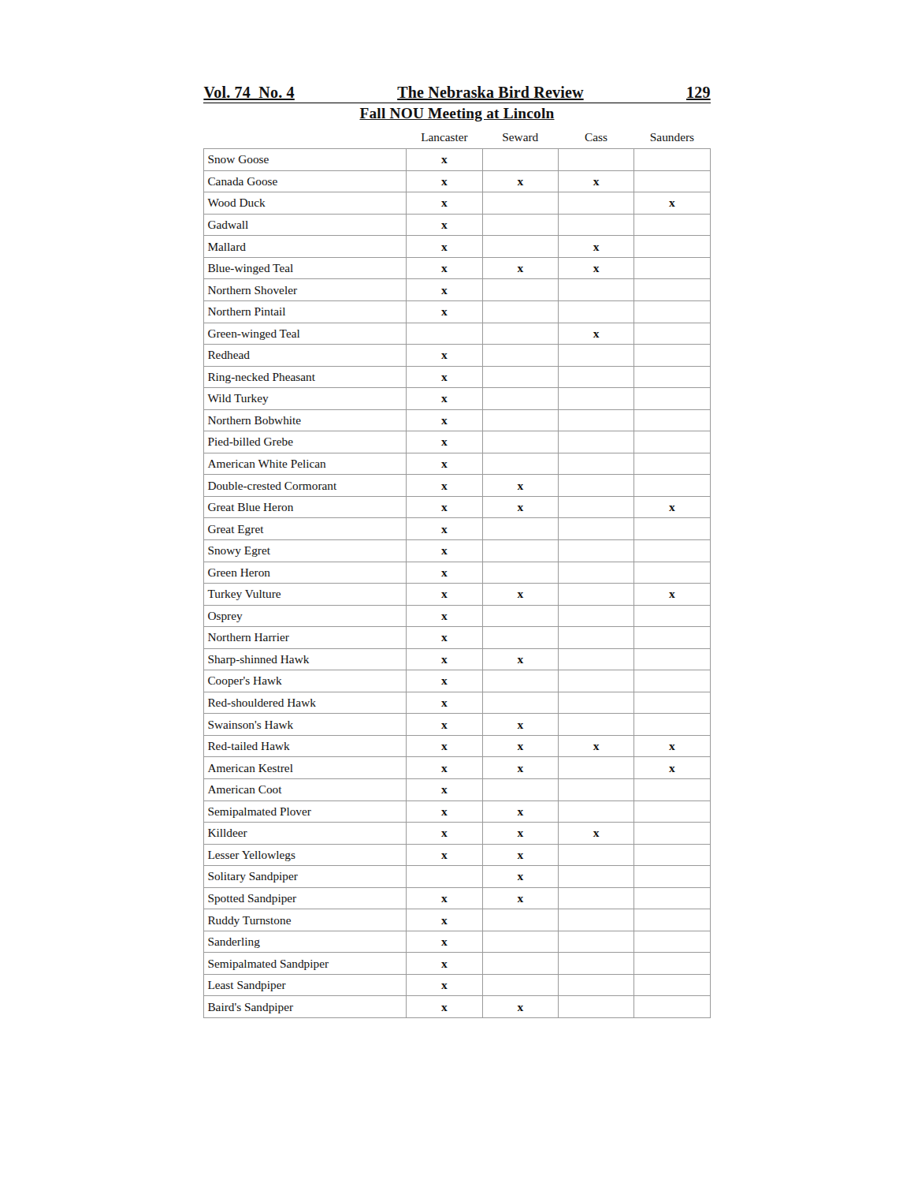Vol. 74 No. 4 The Nebraska Bird Review 129
Fall NOU Meeting at Lincoln
| | Lancaster | Seward | Cass | Saunders |
| --- | --- | --- | --- | --- |
| Snow Goose | x | | | |
| Canada Goose | x | x | x | |
| Wood Duck | x | | | x |
| Gadwall | x | | | |
| Mallard | x | | x | |
| Blue-winged Teal | x | x | x | |
| Northern Shoveler | x | | | |
| Northern Pintail | x | | | |
| Green-winged Teal | | | x | |
| Redhead | x | | | |
| Ring-necked Pheasant | x | | | |
| Wild Turkey | x | | | |
| Northern Bobwhite | x | | | |
| Pied-billed Grebe | x | | | |
| American White Pelican | x | | | |
| Double-crested Cormorant | x | x | | |
| Great Blue Heron | x | x | | x |
| Great Egret | x | | | |
| Snowy Egret | x | | | |
| Green Heron | x | | | |
| Turkey Vulture | x | x | | x |
| Osprey | x | | | |
| Northern Harrier | x | | | |
| Sharp-shinned Hawk | x | x | | |
| Cooper's Hawk | x | | | |
| Red-shouldered Hawk | x | | | |
| Swainson's Hawk | x | x | | |
| Red-tailed Hawk | x | x | x | x |
| American Kestrel | x | x | | x |
| American Coot | x | | | |
| Semipalmated Plover | x | x | | |
| Killdeer | x | x | x | |
| Lesser Yellowlegs | x | x | | |
| Solitary Sandpiper | | x | | |
| Spotted Sandpiper | x | x | | |
| Ruddy Turnstone | x | | | |
| Sanderling | x | | | |
| Semipalmated Sandpiper | x | | | |
| Least Sandpiper | x | | | |
| Baird's Sandpiper | x | x | | |